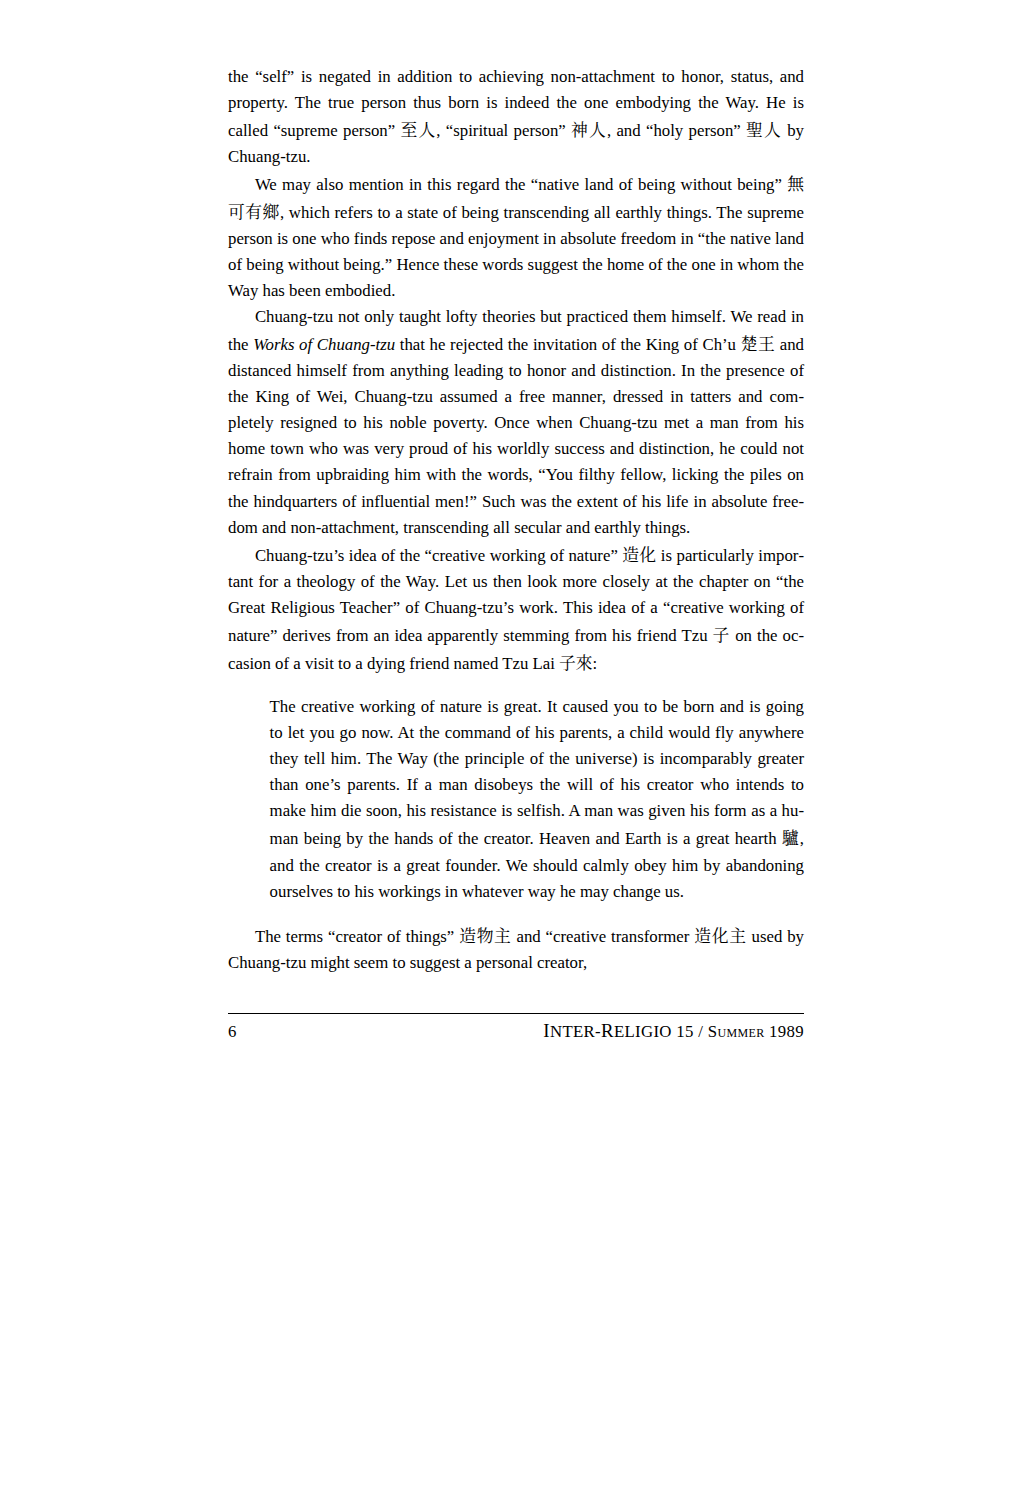the “self” is negated in addition to achieving non-attachment to honor, status, and property. The true person thus born is indeed the one embodying the Way. He is called “supreme person” 至人, “spiritual person” 神人, and “holy person” 聖人 by Chuang-tzu.
We may also mention in this regard the “native land of being without being” 無可有鄉, which refers to a state of being transcending all earthly things. The supreme person is one who finds repose and enjoyment in absolute freedom in “the native land of being without being.” Hence these words suggest the home of the one in whom the Way has been embodied.
Chuang-tzu not only taught lofty theories but practiced them himself. We read in the Works of Chuang-tzu that he rejected the invitation of the King of Ch’u 楚王 and distanced himself from anything leading to honor and distinction. In the presence of the King of Wei, Chuang-tzu assumed a free manner, dressed in tatters and completely resigned to his noble poverty. Once when Chuang-tzu met a man from his home town who was very proud of his worldly success and distinction, he could not refrain from upbraiding him with the words, “You filthy fellow, licking the piles on the hindquarters of influential men!” Such was the extent of his life in absolute freedom and non-attachment, transcending all secular and earthly things.
Chuang-tzu’s idea of the “creative working of nature” 造化 is particularly important for a theology of the Way. Let us then look more closely at the chapter on “the Great Religious Teacher” of Chuang-tzu’s work. This idea of a “creative working of nature” derives from an idea apparently stemming from his friend Tzu 子 on the occasion of a visit to a dying friend named Tzu Lai 子來:
The creative working of nature is great. It caused you to be born and is going to let you go now. At the command of his parents, a child would fly anywhere they tell him. The Way (the principle of the universe) is incomparably greater than one’s parents. If a man disobeys the will of his creator who intends to make him die soon, his resistance is selfish. A man was given his form as a human being by the hands of the creator. Heaven and Earth is a great hearth 驢, and the creator is a great founder. We should calmly obey him by abandoning ourselves to his workings in whatever way he may change us.
The terms “creator of things” 造物主 and “creative transformer 造化主 used by Chuang-tzu might seem to suggest a personal creator,
6 INTER-RELIGIO 15 / Summer 1989